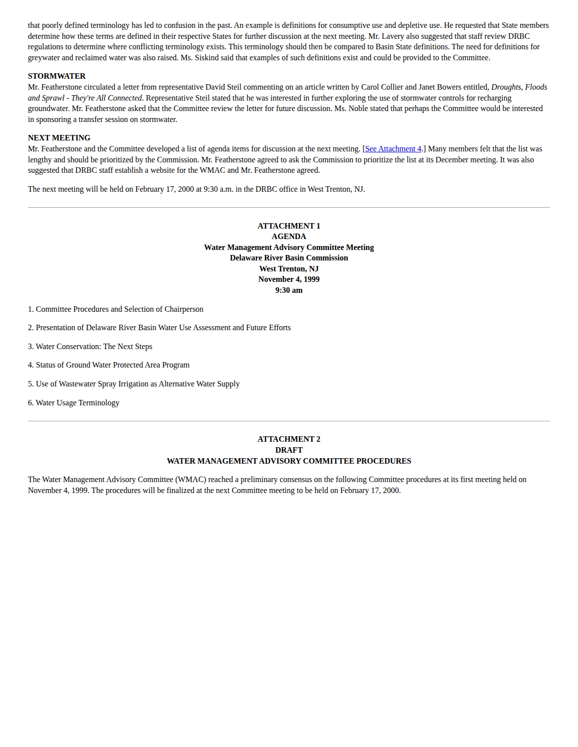that poorly defined terminology has led to confusion in the past. An example is definitions for consumptive use and depletive use. He requested that State members determine how these terms are defined in their respective States for further discussion at the next meeting. Mr. Lavery also suggested that staff review DRBC regulations to determine where conflicting terminology exists. This terminology should then be compared to Basin State definitions. The need for definitions for greywater and reclaimed water was also raised. Ms. Siskind said that examples of such definitions exist and could be provided to the Committee.
Stormwater
Mr. Featherstone circulated a letter from representative David Steil commenting on an article written by Carol Collier and Janet Bowers entitled, Droughts, Floods and Sprawl - They're All Connected. Representative Steil stated that he was interested in further exploring the use of stormwater controls for recharging groundwater. Mr. Featherstone asked that the Committee review the letter for future discussion. Ms. Noble stated that perhaps the Committee would be interested in sponsoring a transfer session on stormwater.
Next Meeting
Mr. Featherstone and the Committee developed a list of agenda items for discussion at the next meeting. [See Attachment 4.] Many members felt that the list was lengthy and should be prioritized by the Commission. Mr. Featherstone agreed to ask the Commission to prioritize the list at its December meeting. It was also suggested that DRBC staff establish a website for the WMAC and Mr. Featherstone agreed.
The next meeting will be held on February 17, 2000 at 9:30 a.m. in the DRBC office in West Trenton, NJ.
ATTACHMENT 1 AGENDA Water Management Advisory Committee Meeting Delaware River Basin Commission West Trenton, NJ November 4, 1999 9:30 am
1. Committee Procedures and Selection of Chairperson
2. Presentation of Delaware River Basin Water Use Assessment and Future Efforts
3. Water Conservation: The Next Steps
4. Status of Ground Water Protected Area Program
5. Use of Wastewater Spray Irrigation as Alternative Water Supply
6. Water Usage Terminology
ATTACHMENT 2 DRAFT WATER MANAGEMENT ADVISORY COMMITTEE PROCEDURES
The Water Management Advisory Committee (WMAC) reached a preliminary consensus on the following Committee procedures at its first meeting held on November 4, 1999. The procedures will be finalized at the next Committee meeting to be held on February 17, 2000.